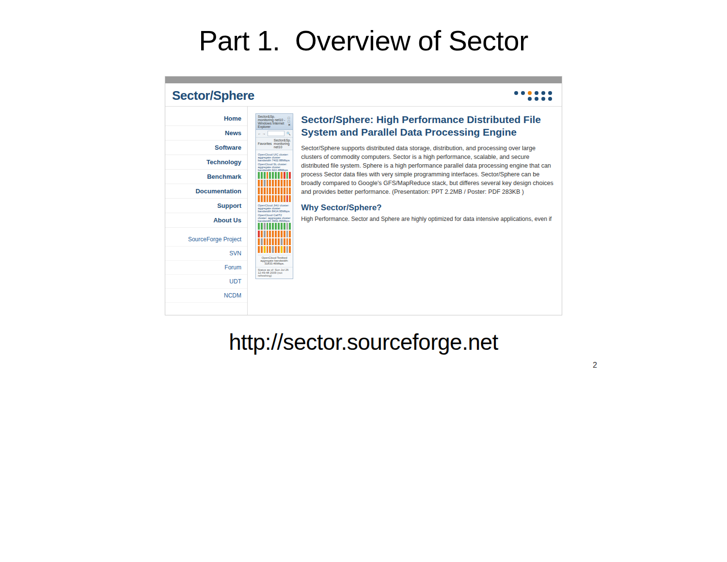Part 1. Overview of Sector
Sector/Sphere
Home
News
Software
Technology
Benchmark
Documentation
Support
About Us
SourceForge Project
SVN
Forum
UDT
NCDM
Sector&Sp. monitoring net10 - Windows Internet Explorer □ □ ✕
← →
🔍
Favorites Sector&Sp. monitoring net10
OpenCloud UIC cluster: aggregate cluster bandwidth 7402.88Mbps
OpenCloud SL cluster: aggregate cluster bandwidth 922.48Mbps
OpenCloud JHU cluster: aggregate cluster bandwidth 8414.95Mbps
OpenCloud CalIT2 cluster: aggregate cluster bandwidth 4991.89Mbps
OpenCloud Testbed aggregate bandwidth: 31833.46Mbps.
Status as of: Sun Jul 26 12:49:48 2009 (not refreshing)
Sector/Sphere: High Performance Distributed File System and Parallel Data Processing Engine
Sector/Sphere supports distributed data storage, distribution, and processing over large clusters of commodity computers. Sector is a high performance, scalable, and secure distributed file system. Sphere is a high performance parallel data processing engine that can process Sector data files with very simple programming interfaces. Sector/Sphere can be broadly compared to Google's GFS/MapReduce stack, but differes several key design choices and provides better performance. (Presentation: PPT 2.2MB / Poster: PDF 283KB )
Why Sector/Sphere?
High Performance. Sector and Sphere are highly optimized for data intensive applications, even if the data is located
http://sector.sourceforge.net
2